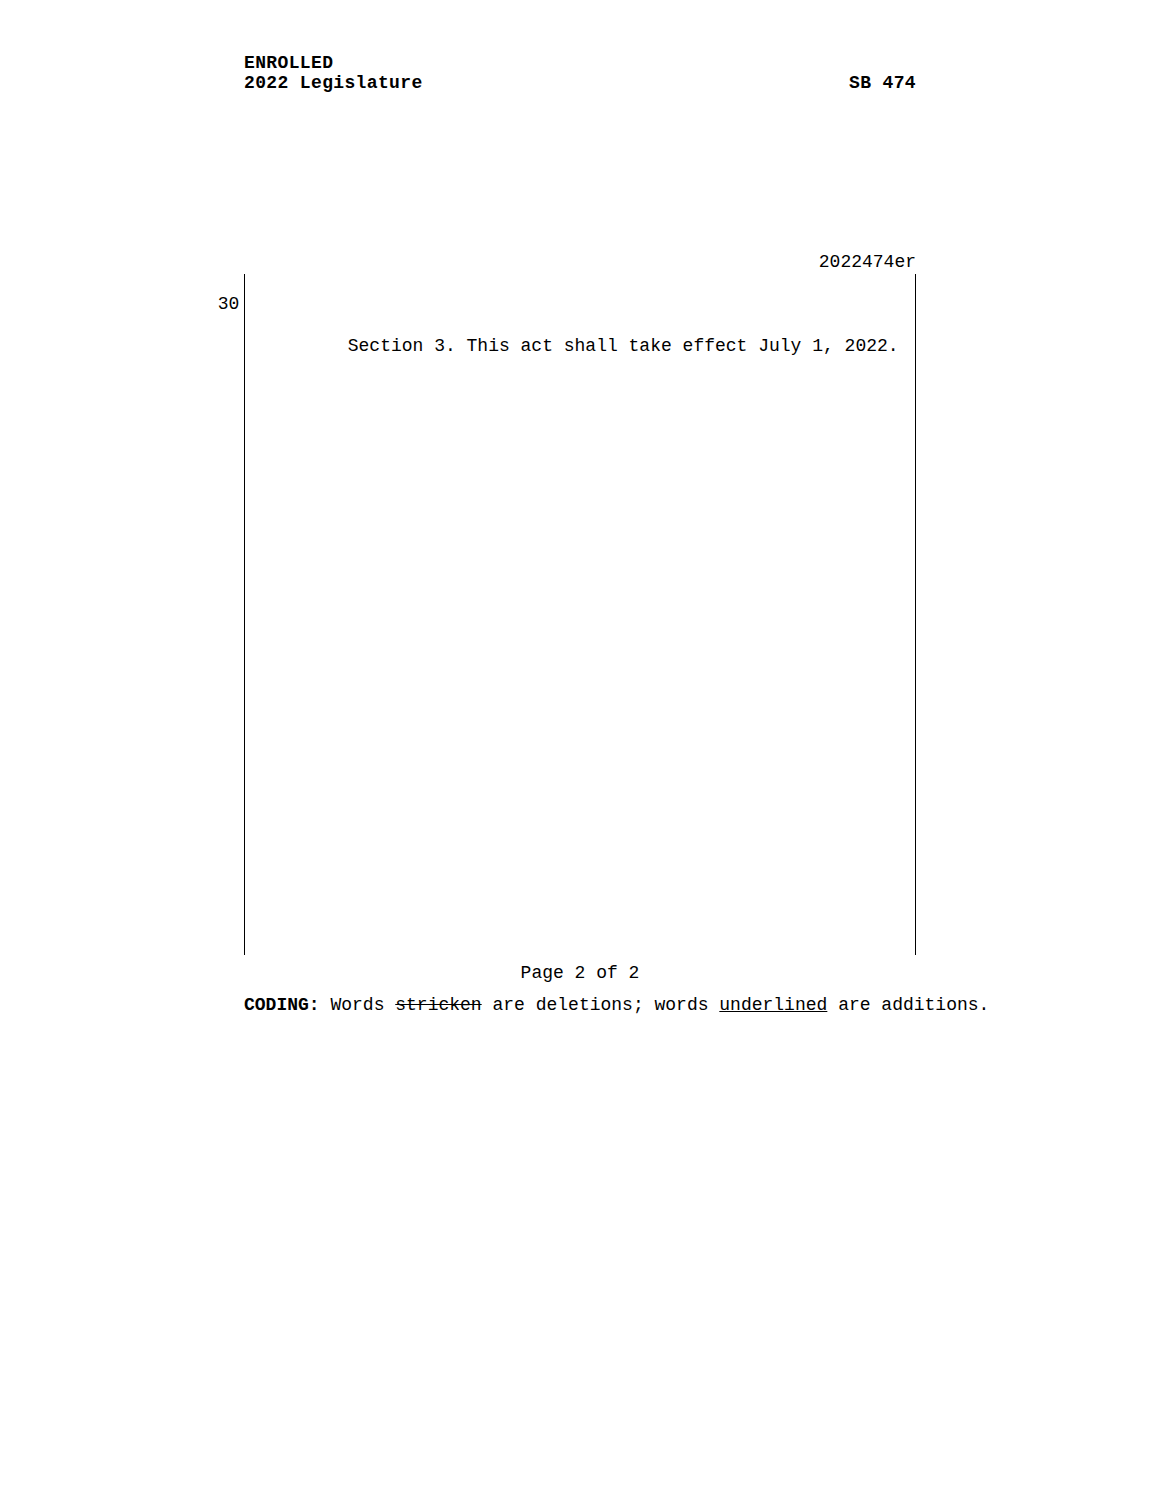ENROLLED
2022 Legislature
SB 474
2022474er
30 Section 3. This act shall take effect July 1, 2022.
Page 2 of 2
CODING: Words stricken are deletions; words underlined are additions.